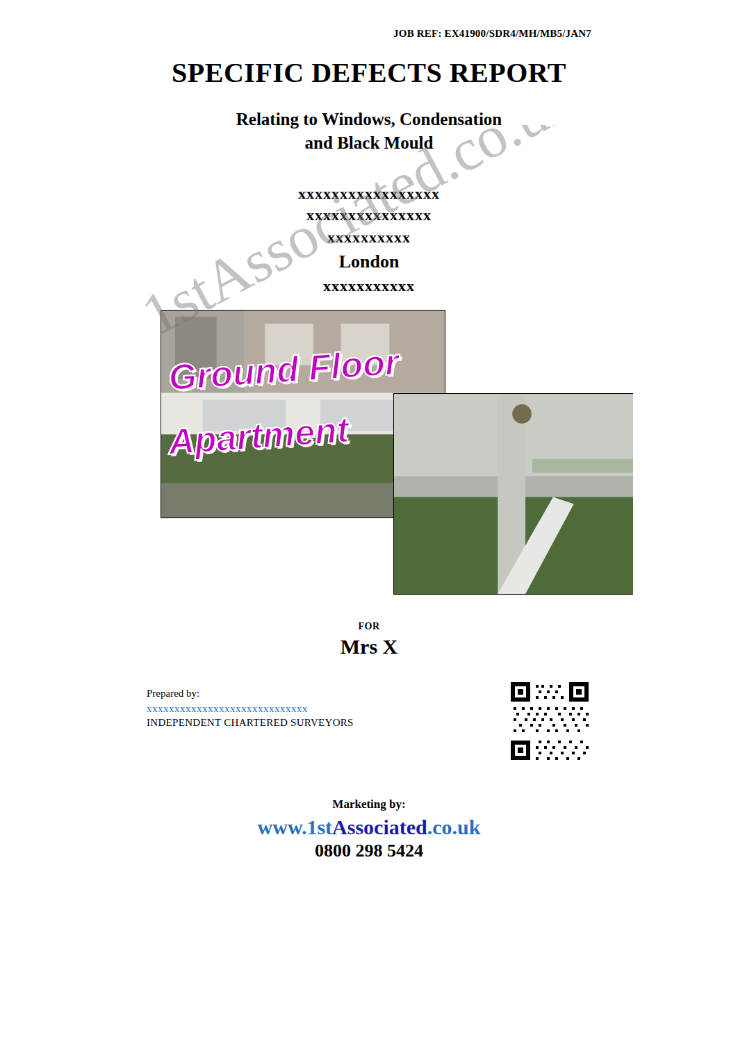JOB REF: EX41900/SDR4/MH/MB5/JAN7
SPECIFIC DEFECTS REPORT
Relating to Windows, Condensation
and Black Mould
xxxxxxxxxxxxxxxxx
xxxxxxxxxxxxxxx
xxxxxxxxxx
London
xxxxxxxxxxx
Ground Floor Apartment
1stAssociated.co.uk Copyright
FOR
Mrs X
Prepared by: xxxxxxxxxxxxxxxxxxxxxxxxxxxxx INDEPENDENT CHARTERED SURVEYORS
Marketing by:
www. 1st Associated.co.uk
0800 298 5424